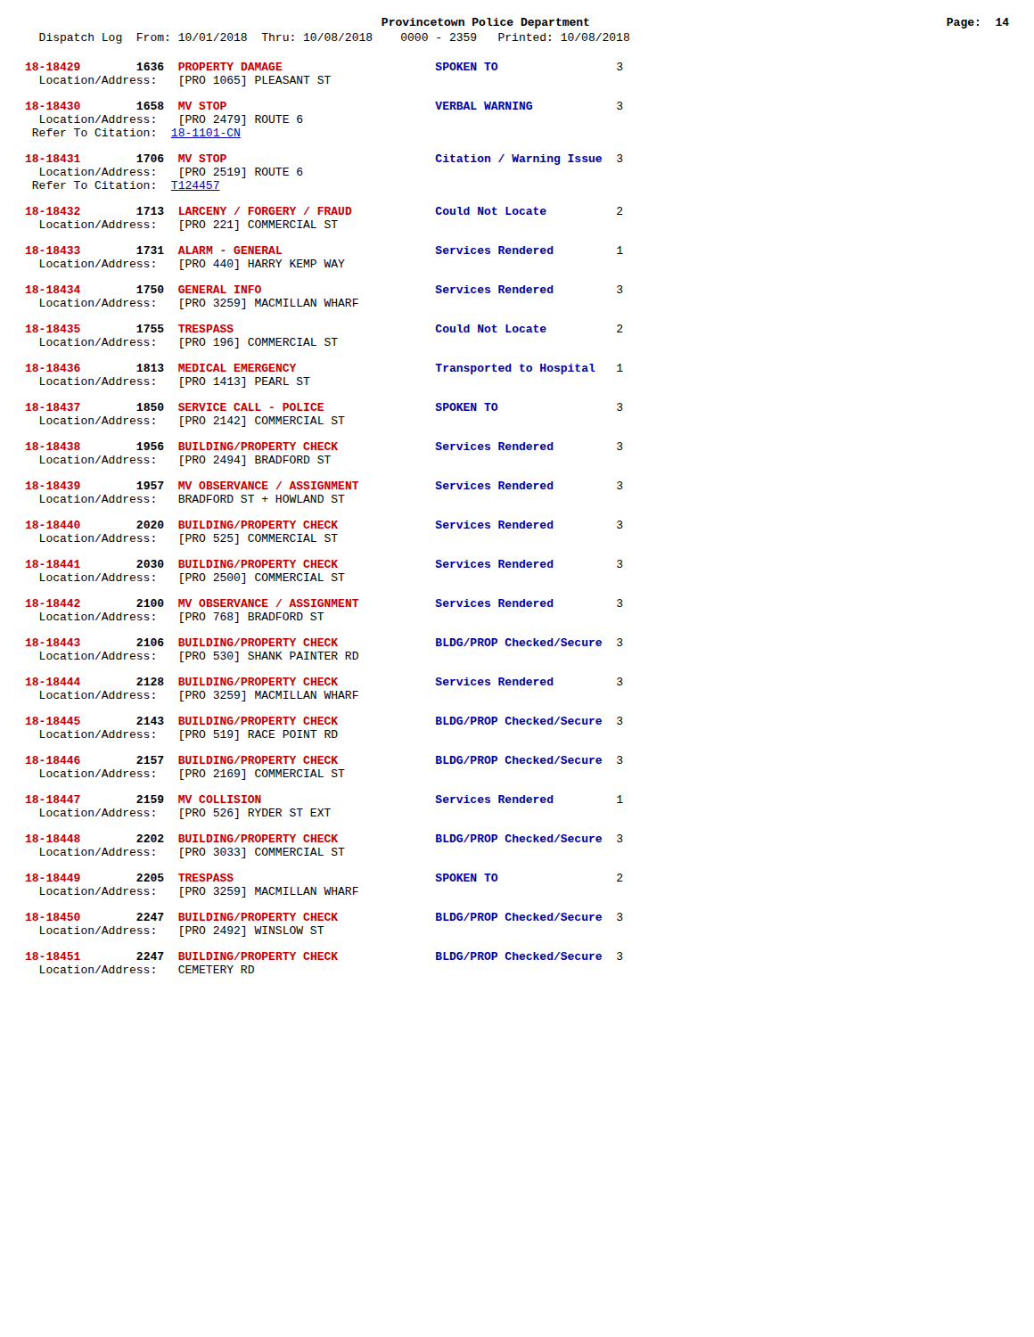Page: 14 Provincetown Police Department
Dispatch Log From: 10/01/2018 Thru: 10/08/2018 0000 - 2359 Printed: 10/08/2018
18-18429 1636 PROPERTY DAMAGE SPOKEN TO 3
Location/Address: [PRO 1065] PLEASANT ST
18-18430 1658 MV STOP VERBAL WARNING 3
Location/Address: [PRO 2479] ROUTE 6
Refer To Citation: 18-1101-CN
18-18431 1706 MV STOP Citation / Warning Issue 3
Location/Address: [PRO 2519] ROUTE 6
Refer To Citation: T124457
18-18432 1713 LARCENY / FORGERY / FRAUD Could Not Locate 2
Location/Address: [PRO 221] COMMERCIAL ST
18-18433 1731 ALARM - GENERAL Services Rendered 1
Location/Address: [PRO 440] HARRY KEMP WAY
18-18434 1750 GENERAL INFO Services Rendered 3
Location/Address: [PRO 3259] MACMILLAN WHARF
18-18435 1755 TRESPASS Could Not Locate 2
Location/Address: [PRO 196] COMMERCIAL ST
18-18436 1813 MEDICAL EMERGENCY Transported to Hospital 1
Location/Address: [PRO 1413] PEARL ST
18-18437 1850 SERVICE CALL - POLICE SPOKEN TO 3
Location/Address: [PRO 2142] COMMERCIAL ST
18-18438 1956 BUILDING/PROPERTY CHECK Services Rendered 3
Location/Address: [PRO 2494] BRADFORD ST
18-18439 1957 MV OBSERVANCE / ASSIGNMENT Services Rendered 3
Location/Address: BRADFORD ST + HOWLAND ST
18-18440 2020 BUILDING/PROPERTY CHECK Services Rendered 3
Location/Address: [PRO 525] COMMERCIAL ST
18-18441 2030 BUILDING/PROPERTY CHECK Services Rendered 3
Location/Address: [PRO 2500] COMMERCIAL ST
18-18442 2100 MV OBSERVANCE / ASSIGNMENT Services Rendered 3
Location/Address: [PRO 768] BRADFORD ST
18-18443 2106 BUILDING/PROPERTY CHECK BLDG/PROP Checked/Secure 3
Location/Address: [PRO 530] SHANK PAINTER RD
18-18444 2128 BUILDING/PROPERTY CHECK Services Rendered 3
Location/Address: [PRO 3259] MACMILLAN WHARF
18-18445 2143 BUILDING/PROPERTY CHECK BLDG/PROP Checked/Secure 3
Location/Address: [PRO 519] RACE POINT RD
18-18446 2157 BUILDING/PROPERTY CHECK BLDG/PROP Checked/Secure 3
Location/Address: [PRO 2169] COMMERCIAL ST
18-18447 2159 MV COLLISION Services Rendered 1
Location/Address: [PRO 526] RYDER ST EXT
18-18448 2202 BUILDING/PROPERTY CHECK BLDG/PROP Checked/Secure 3
Location/Address: [PRO 3033] COMMERCIAL ST
18-18449 2205 TRESPASS SPOKEN TO 2
Location/Address: [PRO 3259] MACMILLAN WHARF
18-18450 2247 BUILDING/PROPERTY CHECK BLDG/PROP Checked/Secure 3
Location/Address: [PRO 2492] WINSLOW ST
18-18451 2247 BUILDING/PROPERTY CHECK BLDG/PROP Checked/Secure 3
Location/Address: CEMETERY RD